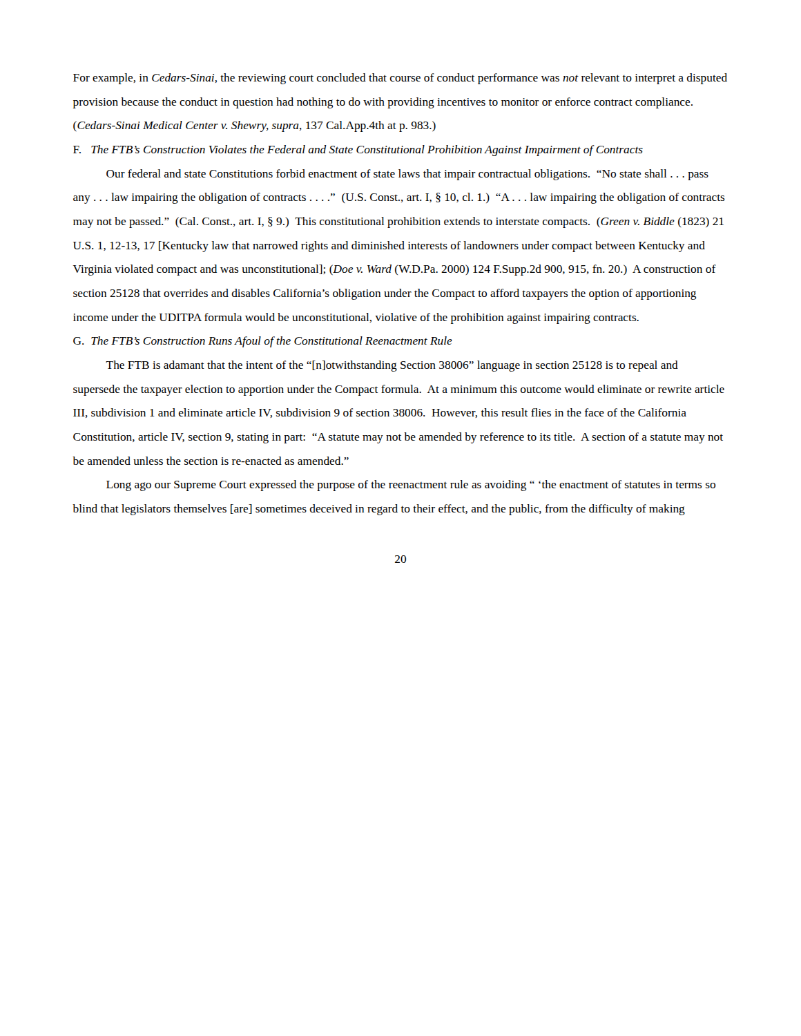For example, in Cedars-Sinai, the reviewing court concluded that course of conduct performance was not relevant to interpret a disputed provision because the conduct in question had nothing to do with providing incentives to monitor or enforce contract compliance. (Cedars-Sinai Medical Center v. Shewry, supra, 137 Cal.App.4th at p. 983.)
F. The FTB’s Construction Violates the Federal and State Constitutional Prohibition Against Impairment of Contracts
Our federal and state Constitutions forbid enactment of state laws that impair contractual obligations. “No state shall . . . pass any . . . law impairing the obligation of contracts . . . .” (U.S. Const., art. I, § 10, cl. 1.) “A . . . law impairing the obligation of contracts may not be passed.” (Cal. Const., art. I, § 9.) This constitutional prohibition extends to interstate compacts. (Green v. Biddle (1823) 21 U.S. 1, 12-13, 17 [Kentucky law that narrowed rights and diminished interests of landowners under compact between Kentucky and Virginia violated compact and was unconstitutional]; (Doe v. Ward (W.D.Pa. 2000) 124 F.Supp.2d 900, 915, fn. 20.) A construction of section 25128 that overrides and disables California’s obligation under the Compact to afford taxpayers the option of apportioning income under the UDITPA formula would be unconstitutional, violative of the prohibition against impairing contracts.
G. The FTB’s Construction Runs Afoul of the Constitutional Reenactment Rule
The FTB is adamant that the intent of the “[n]otwithstanding Section 38006” language in section 25128 is to repeal and supersede the taxpayer election to apportion under the Compact formula. At a minimum this outcome would eliminate or rewrite article III, subdivision 1 and eliminate article IV, subdivision 9 of section 38006. However, this result flies in the face of the California Constitution, article IV, section 9, stating in part: “A statute may not be amended by reference to its title. A section of a statute may not be amended unless the section is re-enacted as amended.”
Long ago our Supreme Court expressed the purpose of the reenactment rule as avoiding “ ‘the enactment of statutes in terms so blind that legislators themselves [are] sometimes deceived in regard to their effect, and the public, from the difficulty of making
20